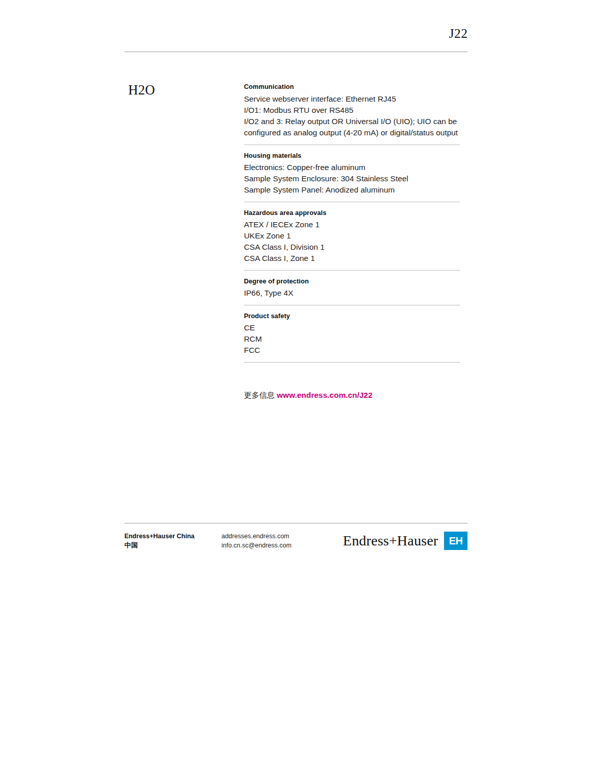J22
H2O
Communication
Service webserver interface: Ethernet RJ45
I/O1: Modbus RTU over RS485
I/O2 and 3: Relay output OR Universal I/O (UIO); UIO can be configured as analog output (4-20 mA) or digital/status output
Housing materials
Electronics: Copper-free aluminum
Sample System Enclosure: 304 Stainless Steel
Sample System Panel: Anodized aluminum
Hazardous area approvals
ATEX / IECEx Zone 1
UKEx Zone 1
CSA Class I, Division 1
CSA Class I, Zone 1
Degree of protection
IP66, Type 4X
Product safety
CE
RCM
FCC
更多信息 www.endress.com.cn/J22
Endress+Hauser China
中国
addresses.endress.com
info.cn.sc@endress.com
Endress+Hauser EH